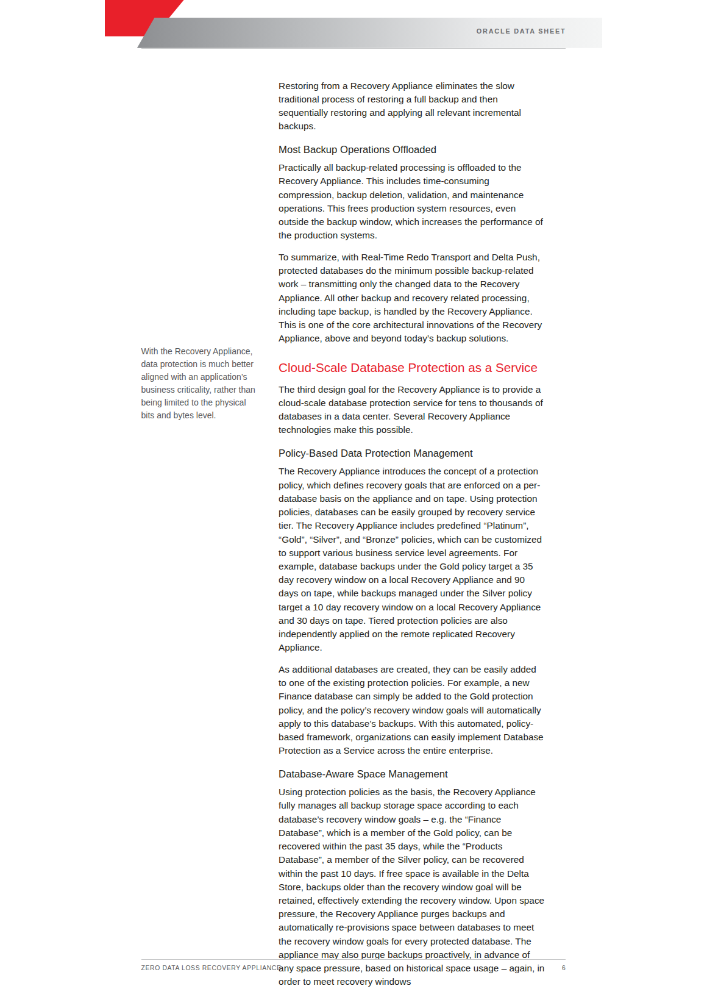ORACLE DATA SHEET
With the Recovery Appliance, data protection is much better aligned with an application’s business criticality, rather than being limited to the physical bits and bytes level.
Restoring from a Recovery Appliance eliminates the slow traditional process of restoring a full backup and then sequentially restoring and applying all relevant incremental backups.
Most Backup Operations Offloaded
Practically all backup-related processing is offloaded to the Recovery Appliance. This includes time-consuming compression, backup deletion, validation, and maintenance operations. This frees production system resources, even outside the backup window, which increases the performance of the production systems.
To summarize, with Real-Time Redo Transport and Delta Push, protected databases do the minimum possible backup-related work – transmitting only the changed data to the Recovery Appliance. All other backup and recovery related processing, including tape backup, is handled by the Recovery Appliance. This is one of the core architectural innovations of the Recovery Appliance, above and beyond today’s backup solutions.
Cloud-Scale Database Protection as a Service
The third design goal for the Recovery Appliance is to provide a cloud-scale database protection service for tens to thousands of databases in a data center. Several Recovery Appliance technologies make this possible.
Policy-Based Data Protection Management
The Recovery Appliance introduces the concept of a protection policy, which defines recovery goals that are enforced on a per-database basis on the appliance and on tape. Using protection policies, databases can be easily grouped by recovery service tier. The Recovery Appliance includes predefined “Platinum”, “Gold”, “Silver”, and “Bronze” policies, which can be customized to support various business service level agreements. For example, database backups under the Gold policy target a 35 day recovery window on a local Recovery Appliance and 90 days on tape, while backups managed under the Silver policy target a 10 day recovery window on a local Recovery Appliance and 30 days on tape. Tiered protection policies are also independently applied on the remote replicated Recovery Appliance.
As additional databases are created, they can be easily added to one of the existing protection policies. For example, a new Finance database can simply be added to the Gold protection policy, and the policy’s recovery window goals will automatically apply to this database’s backups. With this automated, policy-based framework, organizations can easily implement Database Protection as a Service across the entire enterprise.
Database-Aware Space Management
Using protection policies as the basis, the Recovery Appliance fully manages all backup storage space according to each database’s recovery window goals – e.g. the “Finance Database”, which is a member of the Gold policy, can be recovered within the past 35 days, while the “Products Database”, a member of the Silver policy, can be recovered within the past 10 days. If free space is available in the Delta Store, backups older than the recovery window goal will be retained, effectively extending the recovery window. Upon space pressure, the Recovery Appliance purges backups and automatically re-provisions space between databases to meet the recovery window goals for every protected database. The appliance may also purge backups proactively, in advance of any space pressure, based on historical space usage – again, in order to meet recovery windows
ZERO DATA LOSS RECOVERY APPLIANCE 6